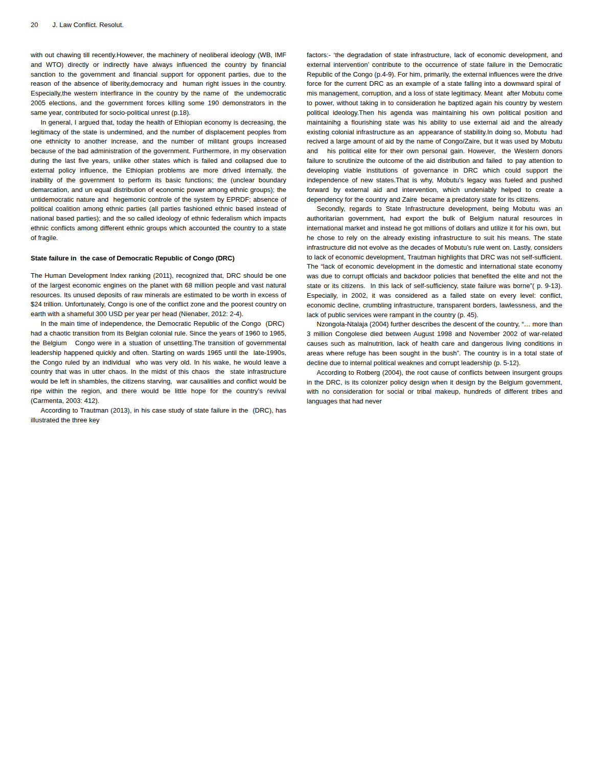20 J. Law Conflict. Resolut.
with out chawing till recently.However, the machinery of neoliberal ideology (WB, IMF and WTO) directly or indirectly have always influenced the country by financial sanction to the government and financial support for opponent parties, due to the reason of the absence of liberity,democracy and human right issues in the country. Especially,the western interfirance in the country by the name of the undemocratic 2005 elections, and the government forces killing some 190 demonstrators in the same year, contributed for socio-political unrest (p.18).
In general, I argued that, today the health of Ethiopian economy is decreasing, the legitimacy of the state is undermined, and the number of displacement peoples from one ethnicity to another increase, and the number of militant groups increased because of the bad administration of the government. Furthermore, in my observation during the last five years, unlike other states which is failed and collapsed due to external policy influence, the Ethiopian problems are more drived internally, the inability of the government to perform its basic functions; the (unclear boundary demarcation, and un equal distribution of economic power among ethnic groups); the untidemocratic nature and hegemonic controle of the system by EPRDF; absence of political coalition among ethnic parties (all parties fashioned ethnic based instead of national based parties); and the so called ideology of ethnic federalism which impacts ethnic conflicts among different ethnic groups which accounted the country to a state of fragile.
State failure in the case of Democratic Republic of Congo (DRC)
The Human Development Index ranking (2011), recognized that, DRC should be one of the largest economic engines on the planet with 68 million people and vast natural resources. Its unused deposits of raw minerals are estimated to be worth in excess of $24 trillion. Unfortunately, Congo is one of the conflict zone and the poorest country on earth with a shameful 300 USD per year per head (Nienaber, 2012: 2-4).
In the main time of independence, the Democratic Republic of the Congo (DRC) had a chaotic transition from its Belgian colonial rule. Since the years of 1960 to 1965, the Belgium Congo were in a stuation of unsettling.The transition of governmental leadership happened quickly and often. Starting on wards 1965 until the late-1990s, the Congo ruled by an individual who was very old. In his wake, he would leave a country that was in utter chaos. In the midst of this chaos the state infrastructure would be left in shambles, the citizens starving, war causalities and conflict would be ripe within the region, and there would be little hope for the country’s revival (Carmenta, 2003: 412).
According to Trautman (2013), in his case study of state failure in the (DRC), has illustrated the three key
factors:- ‘the degradation of state infrastructure, lack of economic development, and external intervention’ contribute to the occurrence of state failure in the Democratic Republic of the Congo (p.4-9). For him, primarily, the external influences were the drive force for the current DRC as an example of a state falling into a downward spiral of mis management, corruption, and a loss of state legitimacy. Meant after Mobutu come to power, without taking in to consideration he baptized again his country by western political ideology.Then his agenda was maintaining his own political position and maintainihg a flourishing state was his ability to use external aid and the already existing colonial infrastructure as an appearance of stability.In doing so, Mobutu had recived a large amount of aid by the name of Congo/Zaire, but it was used by Mobutu and his political elite for their own personal gain. However, the Western donors failure to scrutinize the outcome of the aid distribution and failed to pay attention to developing viable institutions of governance in DRC which could support the independence of new states.That is why, Mobutu’s legacy was fueled and pushed forward by external aid and intervention, which undeniably helped to create a dependency for the country and Zaire became a predatory state for its citizens.
Secondly, regards to State Infrastructure development, being Mobutu was an authoritarian government, had export the bulk of Belgium natural resources in international market and instead he got millions of dollars and utilize it for his own, but he chose to rely on the already existing infrastructure to suit his means. The state infrastructure did not evolve as the decades of Mobutu’s rule went on. Lastly, considers to lack of economic development, Trautman highlights that DRC was not self-sufficient. The “lack of economic development in the domestic and international state economy was due to corrupt officials and backdoor policies that benefited the elite and not the state or its citizens. In this lack of self-sufficiency, state failure was borne”( p. 9-13). Especially, in 2002, it was considered as a failed state on every level: conflict, economic decline, crumbling infrastructure, transparent borders, lawlessness, and the lack of public services were rampant in the country (p. 45).
Nzongola-Ntalaja (2004) further describes the descent of the country, “… more than 3 million Congolese died between August 1998 and November 2002 of war-related causes such as malnutrition, lack of health care and dangerous living conditions in areas where refuge has been sought in the bush”. The country is in a total state of decline due to internal political weaknes and corrupt leadership (p. 5-12).
According to Rotberg (2004), the root cause of conflicts between insurgent groups in the DRC, is its colonizer policy design when it design by the Belgium government, with no consideration for social or tribal makeup, hundreds of different tribes and languages that had never